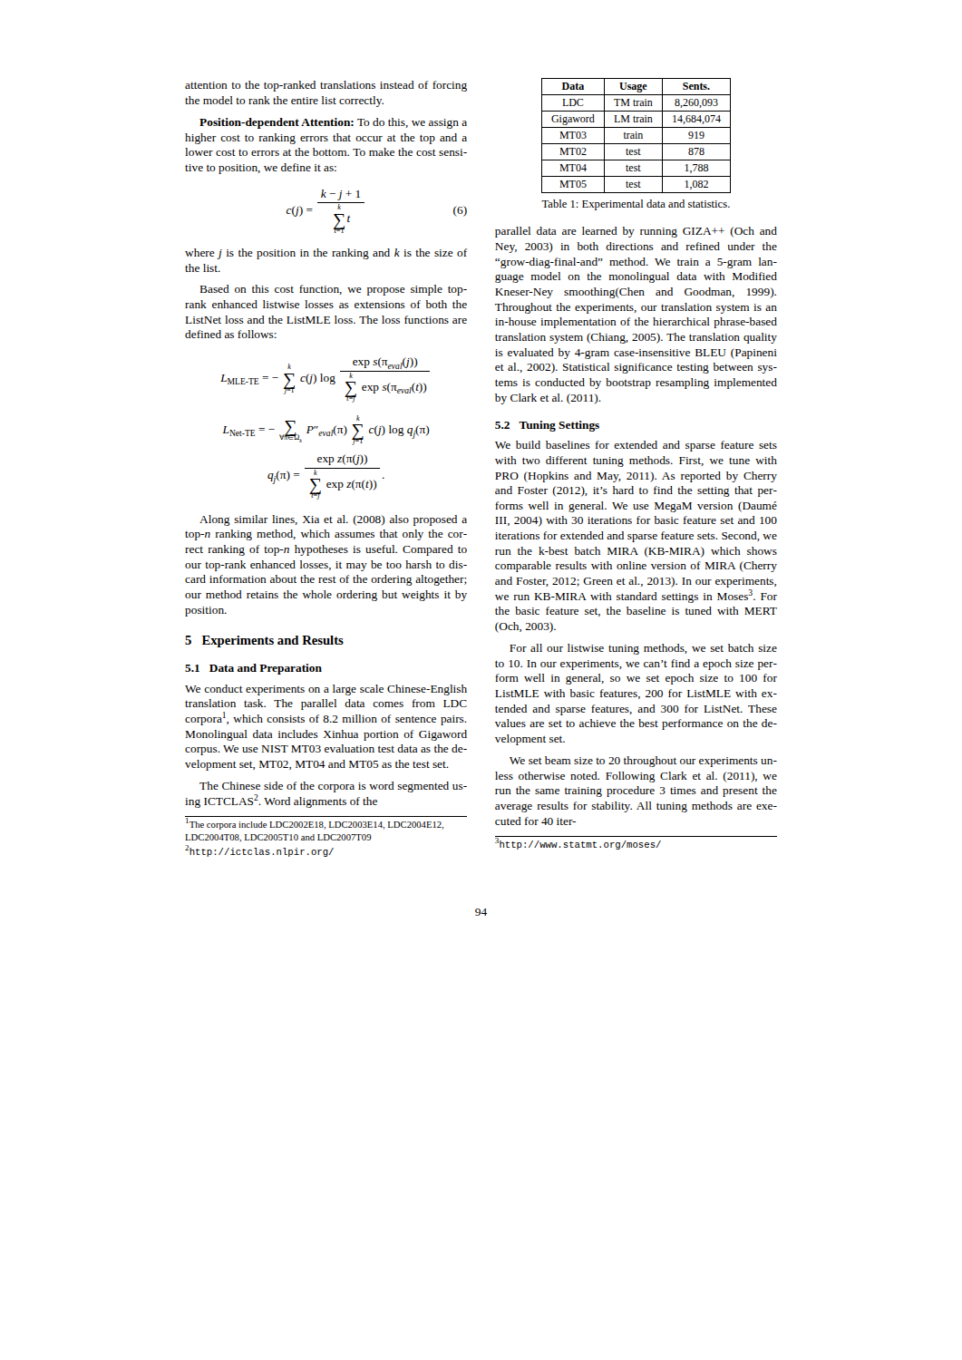attention to the top-ranked translations instead of forcing the model to rank the entire list correctly.
Position-dependent Attention: To do this, we assign a higher cost to ranking errors that occur at the top and a lower cost to errors at the bottom. To make the cost sensitive to position, we define it as:
c(j) = k − j + 1 k ∑ t=1 t (6)
where j is the position in the ranking and k is the size of the list.
Based on this cost function, we propose simple top-rank enhanced listwise losses as extensions of both the ListNet loss and the ListMLE loss. The loss functions are defined as follows:
LMLE-TE = − k ∑ j=1 c(j) log exp s(πeval(j)) k ∑ t=j exp s(πeval(t))
LNet-TE = − ∑ ∀π∈Ωk P″eval(π) k ∑ j=1 c(j) log qj(π)
qj(π) = exp z(π(j)) k ∑ t=j exp z(π(t)) .
Along similar lines, Xia et al. (2008) also proposed a top-n ranking method, which assumes that only the correct ranking of top-n hypotheses is useful. Compared to our top-rank enhanced losses, it may be too harsh to discard information about the rest of the ordering altogether; our method retains the whole ordering but weights it by position.
5 Experiments and Results
5.1 Data and Preparation
We conduct experiments on a large scale Chinese-English translation task. The parallel data comes from LDC corpora1, which consists of 8.2 million of sentence pairs. Monolingual data includes Xinhua portion of Gigaword corpus. We use NIST MT03 evaluation test data as the development set, MT02, MT04 and MT05 as the test set.
The Chinese side of the corpora is word segmented using ICTCLAS2. Word alignments of the
1The corpora include LDC2002E18, LDC2003E14, LDC2004E12, LDC2004T08, LDC2005T10 and LDC2007T09
2http://ictclas.nlpir.org/
| Data | Usage | Sents. |
| --- | --- | --- |
| LDC | TM train | 8,260,093 |
| Gigaword | LM train | 14,684,074 |
| MT03 | train | 919 |
| MT02 | test | 878 |
| MT04 | test | 1,788 |
| MT05 | test | 1,082 |
Table 1: Experimental data and statistics.
parallel data are learned by running GIZA++ (Och and Ney, 2003) in both directions and refined under the “grow-diag-final-and” method. We train a 5-gram language model on the monolingual data with Modified Kneser-Ney smoothing(Chen and Goodman, 1999). Throughout the experiments, our translation system is an in-house implementation of the hierarchical phrase-based translation system (Chiang, 2005). The translation quality is evaluated by 4-gram case-insensitive BLEU (Papineni et al., 2002). Statistical significance testing between systems is conducted by bootstrap resampling implemented by Clark et al. (2011).
5.2 Tuning Settings
We build baselines for extended and sparse feature sets with two different tuning methods. First, we tune with PRO (Hopkins and May, 2011). As reported by Cherry and Foster (2012), it’s hard to find the setting that performs well in general. We use MegaM version (Daumé III, 2004) with 30 iterations for basic feature set and 100 iterations for extended and sparse feature sets. Second, we run the k-best batch MIRA (KB-MIRA) which shows comparable results with online version of MIRA (Cherry and Foster, 2012; Green et al., 2013). In our experiments, we run KB-MIRA with standard settings in Moses3. For the basic feature set, the baseline is tuned with MERT (Och, 2003).
For all our listwise tuning methods, we set batch size to 10. In our experiments, we can’t find a epoch size perform well in general, so we set epoch size to 100 for ListMLE with basic features, 200 for ListMLE with extended and sparse features, and 300 for ListNet. These values are set to achieve the best performance on the development set.
We set beam size to 20 throughout our experiments unless otherwise noted. Following Clark et al. (2011), we run the same training procedure 3 times and present the average results for stability. All tuning methods are executed for 40 iter-
3http://www.statmt.org/moses/
94